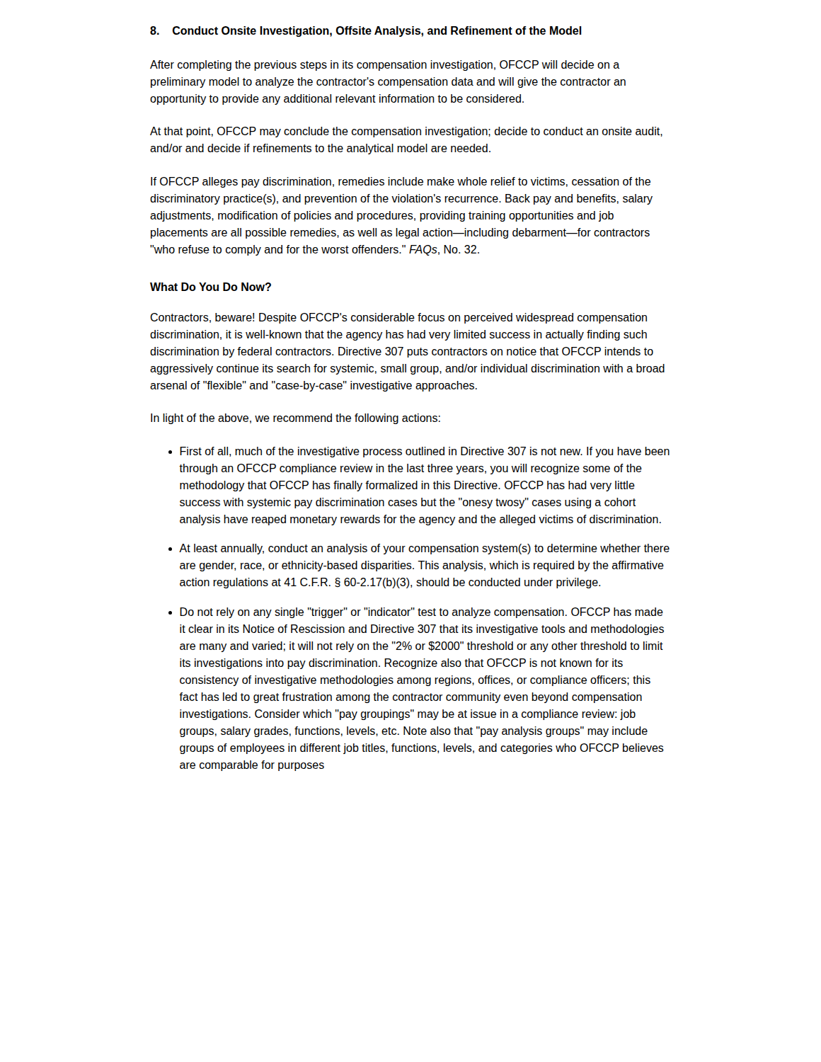8. Conduct Onsite Investigation, Offsite Analysis, and Refinement of the Model
After completing the previous steps in its compensation investigation, OFCCP will decide on a preliminary model to analyze the contractor's compensation data and will give the contractor an opportunity to provide any additional relevant information to be considered.
At that point, OFCCP may conclude the compensation investigation; decide to conduct an onsite audit, and/or and decide if refinements to the analytical model are needed.
If OFCCP alleges pay discrimination, remedies include make whole relief to victims, cessation of the discriminatory practice(s), and prevention of the violation's recurrence. Back pay and benefits, salary adjustments, modification of policies and procedures, providing training opportunities and job placements are all possible remedies, as well as legal action—including debarment—for contractors "who refuse to comply and for the worst offenders." FAQs, No. 32.
What Do You Do Now?
Contractors, beware! Despite OFCCP's considerable focus on perceived widespread compensation discrimination, it is well-known that the agency has had very limited success in actually finding such discrimination by federal contractors. Directive 307 puts contractors on notice that OFCCP intends to aggressively continue its search for systemic, small group, and/or individual discrimination with a broad arsenal of "flexible" and "case-by-case" investigative approaches.
In light of the above, we recommend the following actions:
First of all, much of the investigative process outlined in Directive 307 is not new. If you have been through an OFCCP compliance review in the last three years, you will recognize some of the methodology that OFCCP has finally formalized in this Directive. OFCCP has had very little success with systemic pay discrimination cases but the "onesy twosy" cases using a cohort analysis have reaped monetary rewards for the agency and the alleged victims of discrimination.
At least annually, conduct an analysis of your compensation system(s) to determine whether there are gender, race, or ethnicity-based disparities. This analysis, which is required by the affirmative action regulations at 41 C.F.R. § 60-2.17(b)(3), should be conducted under privilege.
Do not rely on any single "trigger" or "indicator" test to analyze compensation. OFCCP has made it clear in its Notice of Rescission and Directive 307 that its investigative tools and methodologies are many and varied; it will not rely on the "2% or $2000" threshold or any other threshold to limit its investigations into pay discrimination. Recognize also that OFCCP is not known for its consistency of investigative methodologies among regions, offices, or compliance officers; this fact has led to great frustration among the contractor community even beyond compensation investigations. Consider which "pay groupings" may be at issue in a compliance review: job groups, salary grades, functions, levels, etc. Note also that "pay analysis groups" may include groups of employees in different job titles, functions, levels, and categories who OFCCP believes are comparable for purposes